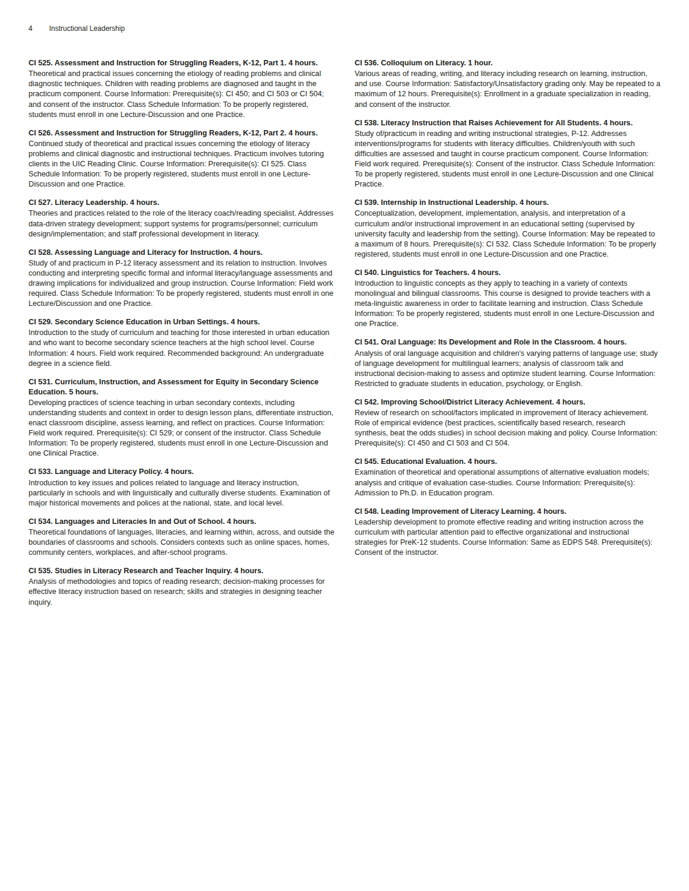4 Instructional Leadership
CI 525. Assessment and Instruction for Struggling Readers, K-12, Part 1. 4 hours.
Theoretical and practical issues concerning the etiology of reading problems and clinical diagnostic techniques. Children with reading problems are diagnosed and taught in the practicum component. Course Information: Prerequisite(s): CI 450; and CI 503 or CI 504; and consent of the instructor. Class Schedule Information: To be properly registered, students must enroll in one Lecture-Discussion and one Practice.
CI 526. Assessment and Instruction for Struggling Readers, K-12, Part 2. 4 hours.
Continued study of theoretical and practical issues concerning the etiology of literacy problems and clinical diagnostic and instructional techniques. Practicum involves tutoring clients in the UIC Reading Clinic. Course Information: Prerequisite(s): CI 525. Class Schedule Information: To be properly registered, students must enroll in one Lecture-Discussion and one Practice.
CI 527. Literacy Leadership. 4 hours.
Theories and practices related to the role of the literacy coach/reading specialist. Addresses data-driven strategy development; support systems for programs/personnel; curriculum design/implementation; and staff professional development in literacy.
CI 528. Assessing Language and Literacy for Instruction. 4 hours.
Study of and practicum in P-12 literacy assessment and its relation to instruction. Involves conducting and interpreting specific formal and informal literacy/language assessments and drawing implications for individualized and group instruction. Course Information: Field work required. Class Schedule Information: To be properly registered, students must enroll in one Lecture/Discussion and one Practice.
CI 529. Secondary Science Education in Urban Settings. 4 hours.
Introduction to the study of curriculum and teaching for those interested in urban education and who want to become secondary science teachers at the high school level. Course Information: 4 hours. Field work required. Recommended background: An undergraduate degree in a science field.
CI 531. Curriculum, Instruction, and Assessment for Equity in Secondary Science Education. 5 hours.
Developing practices of science teaching in urban secondary contexts, including understanding students and context in order to design lesson plans, differentiate instruction, enact classroom discipline, assess learning, and reflect on practices. Course Information: Field work required. Prerequisite(s): CI 529; or consent of the instructor. Class Schedule Information: To be properly registered, students must enroll in one Lecture-Discussion and one Clinical Practice.
CI 533. Language and Literacy Policy. 4 hours.
Introduction to key issues and polices related to language and literacy instruction, particularly in schools and with linguistically and culturally diverse students. Examination of major historical movements and polices at the national, state, and local level.
CI 534. Languages and Literacies In and Out of School. 4 hours.
Theoretical foundations of languages, literacies, and learning within, across, and outside the boundaries of classrooms and schools. Considers contexts such as online spaces, homes, community centers, workplaces, and after-school programs.
CI 535. Studies in Literacy Research and Teacher Inquiry. 4 hours.
Analysis of methodologies and topics of reading research; decision-making processes for effective literacy instruction based on research; skills and strategies in designing teacher inquiry.
CI 536. Colloquium on Literacy. 1 hour.
Various areas of reading, writing, and literacy including research on learning, instruction, and use. Course Information: Satisfactory/Unsatisfactory grading only. May be repeated to a maximum of 12 hours. Prerequisite(s): Enrollment in a graduate specialization in reading, and consent of the instructor.
CI 538. Literacy Instruction that Raises Achievement for All Students. 4 hours.
Study of/practicum in reading and writing instructional strategies, P-12. Addresses interventions/programs for students with literacy difficulties. Children/youth with such difficulties are assessed and taught in course practicum component. Course Information: Field work required. Prerequisite(s): Consent of the instructor. Class Schedule Information: To be properly registered, students must enroll in one Lecture-Discussion and one Clinical Practice.
CI 539. Internship in Instructional Leadership. 4 hours.
Conceptualization, development, implementation, analysis, and interpretation of a curriculum and/or instructional improvement in an educational setting (supervised by university faculty and leadership from the setting). Course Information: May be repeated to a maximum of 8 hours. Prerequisite(s): CI 532. Class Schedule Information: To be properly registered, students must enroll in one Lecture-Discussion and one Practice.
CI 540. Linguistics for Teachers. 4 hours.
Introduction to linguistic concepts as they apply to teaching in a variety of contexts monolingual and bilingual classrooms. This course is designed to provide teachers with a meta-linguistic awareness in order to facilitate learning and instruction. Class Schedule Information: To be properly registered, students must enroll in one Lecture-Discussion and one Practice.
CI 541. Oral Language: Its Development and Role in the Classroom. 4 hours.
Analysis of oral language acquisition and children's varying patterns of language use; study of language development for multilingual learners; analysis of classroom talk and instructional decision-making to assess and optimize student learning. Course Information: Restricted to graduate students in education, psychology, or English.
CI 542. Improving School/District Literacy Achievement. 4 hours.
Review of research on school/factors implicated in improvement of literacy achievement. Role of empirical evidence (best practices, scientifically based research, research synthesis, beat the odds studies) in school decision making and policy. Course Information: Prerequisite(s): CI 450 and CI 503 and CI 504.
CI 545. Educational Evaluation. 4 hours.
Examination of theoretical and operational assumptions of alternative evaluation models; analysis and critique of evaluation case-studies. Course Information: Prerequisite(s): Admission to Ph.D. in Education program.
CI 548. Leading Improvement of Literacy Learning. 4 hours.
Leadership development to promote effective reading and writing instruction across the curriculum with particular attention paid to effective organizational and instructional strategies for PreK-12 students. Course Information: Same as EDPS 548. Prerequisite(s): Consent of the instructor.